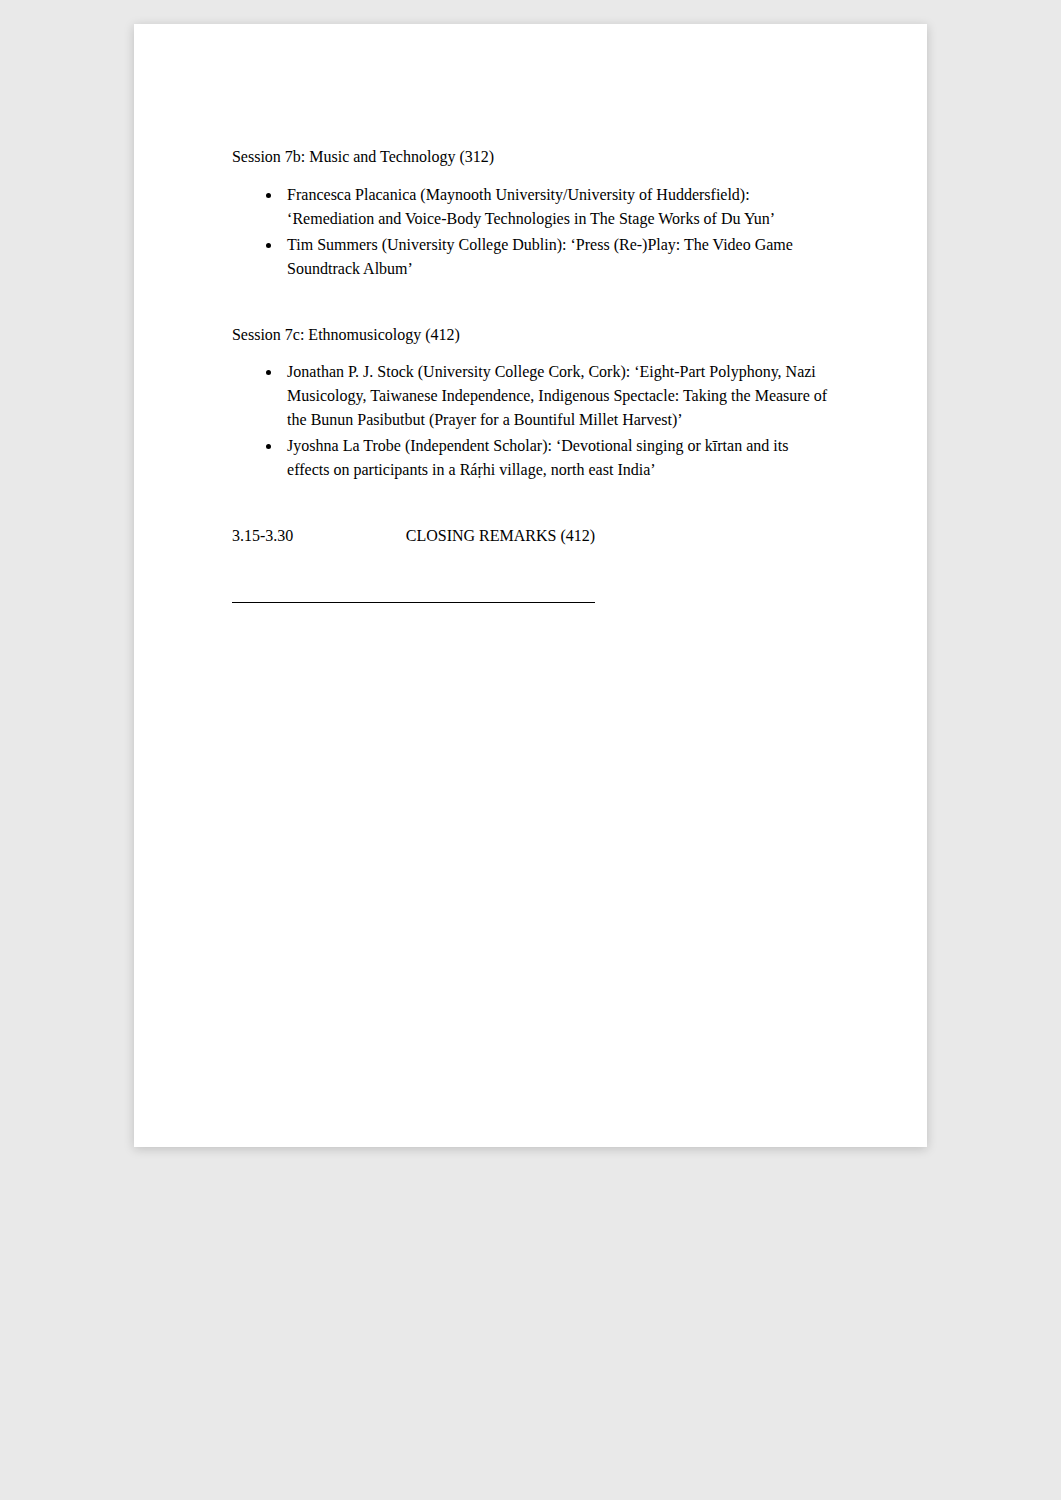Session 7b: Music and Technology (312)
Francesca Placanica (Maynooth University/University of Huddersfield): ‘Remediation and Voice-Body Technologies in The Stage Works of Du Yun’
Tim Summers (University College Dublin): ‘Press (Re-)Play: The Video Game Soundtrack Album’
Session 7c: Ethnomusicology (412)
Jonathan P. J. Stock (University College Cork, Cork): ‘Eight-Part Polyphony, Nazi Musicology, Taiwanese Independence, Indigenous Spectacle: Taking the Measure of the Bunun Pasibutbut (Prayer for a Bountiful Millet Harvest)’
Jyoshna La Trobe (Independent Scholar): ‘Devotional singing or kīrtan and its effects on participants in a Ráṛhi village, north east India’
3.15-3.30 CLOSING REMARKS (412)